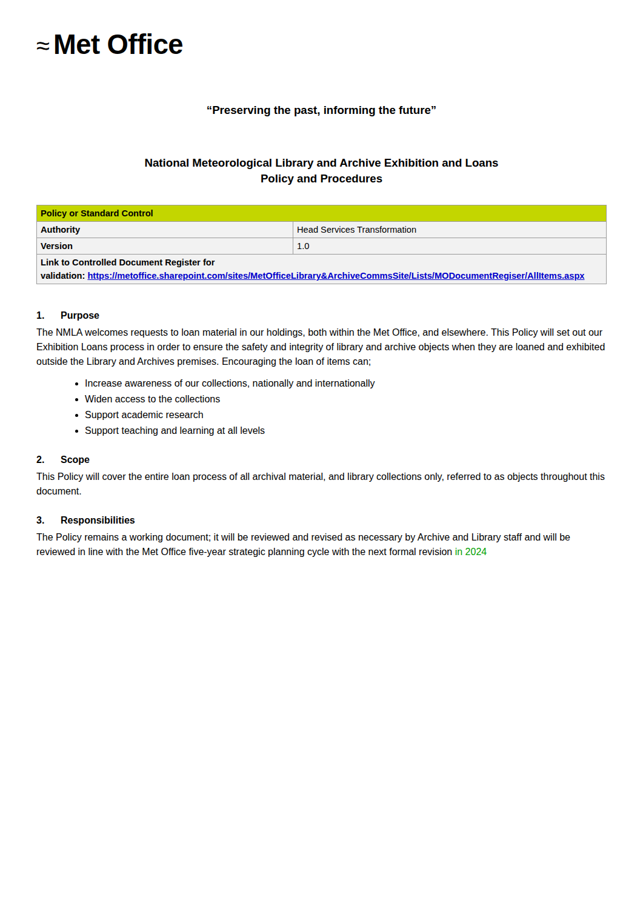≈Met Office
“Preserving the past, informing the future”
National Meteorological Library and Archive Exhibition and Loans
Policy and Procedures
| Policy or Standard Control |
| Authority | Head Services Transformation |
| Version | 1.0 |
| Link to Controlled Document Register for validation: https://metoffice.sharepoint.com/sites/MetOfficeLibrary&ArchiveCommsSite/Lists/MODocumentRegiser/AllItems.aspx |
1. Purpose
The NMLA welcomes requests to loan material in our holdings, both within the Met Office, and elsewhere. This Policy will set out our Exhibition Loans process in order to ensure the safety and integrity of library and archive objects when they are loaned and exhibited outside the Library and Archives premises. Encouraging the loan of items can;
Increase awareness of our collections, nationally and internationally
Widen access to the collections
Support academic research
Support teaching and learning at all levels
2. Scope
This Policy will cover the entire loan process of all archival material, and library collections only, referred to as objects throughout this document.
3. Responsibilities
The Policy remains a working document; it will be reviewed and revised as necessary by Archive and Library staff and will be reviewed in line with the Met Office five-year strategic planning cycle with the next formal revision in 2024